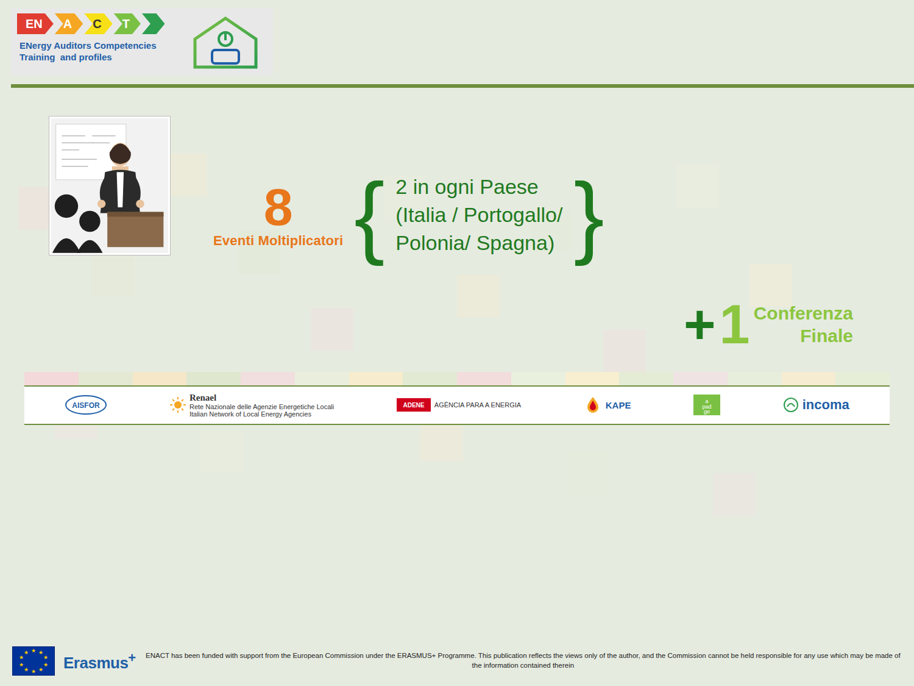EN A C T
ENergy Auditors Competencies
Training and profiles
8 Eventi Moltiplicatori
{
2 in ogni Paese
(Italia / Portogallo/
Polonia/ Spagna)
}
+ 1 Conferenza Finale
AISFOR
Renael
Rete Nazionale delle Agenzie Energetiche Locali
Italian Network of Local Energy Agencies
ADENE AGÊNCIA PARA A ENERGIA
KAPE
a pad ge
incoma
★ ★ ★ ★ ★ ★ ★ ★ ★ ★ ★ ★
Erasmus+
ENACT has been funded with support from the European Commission under the ERASMUS+ Programme. This publication reflects the views only of the author, and the Commission cannot be held responsible for any use which may be made of the information contained therein